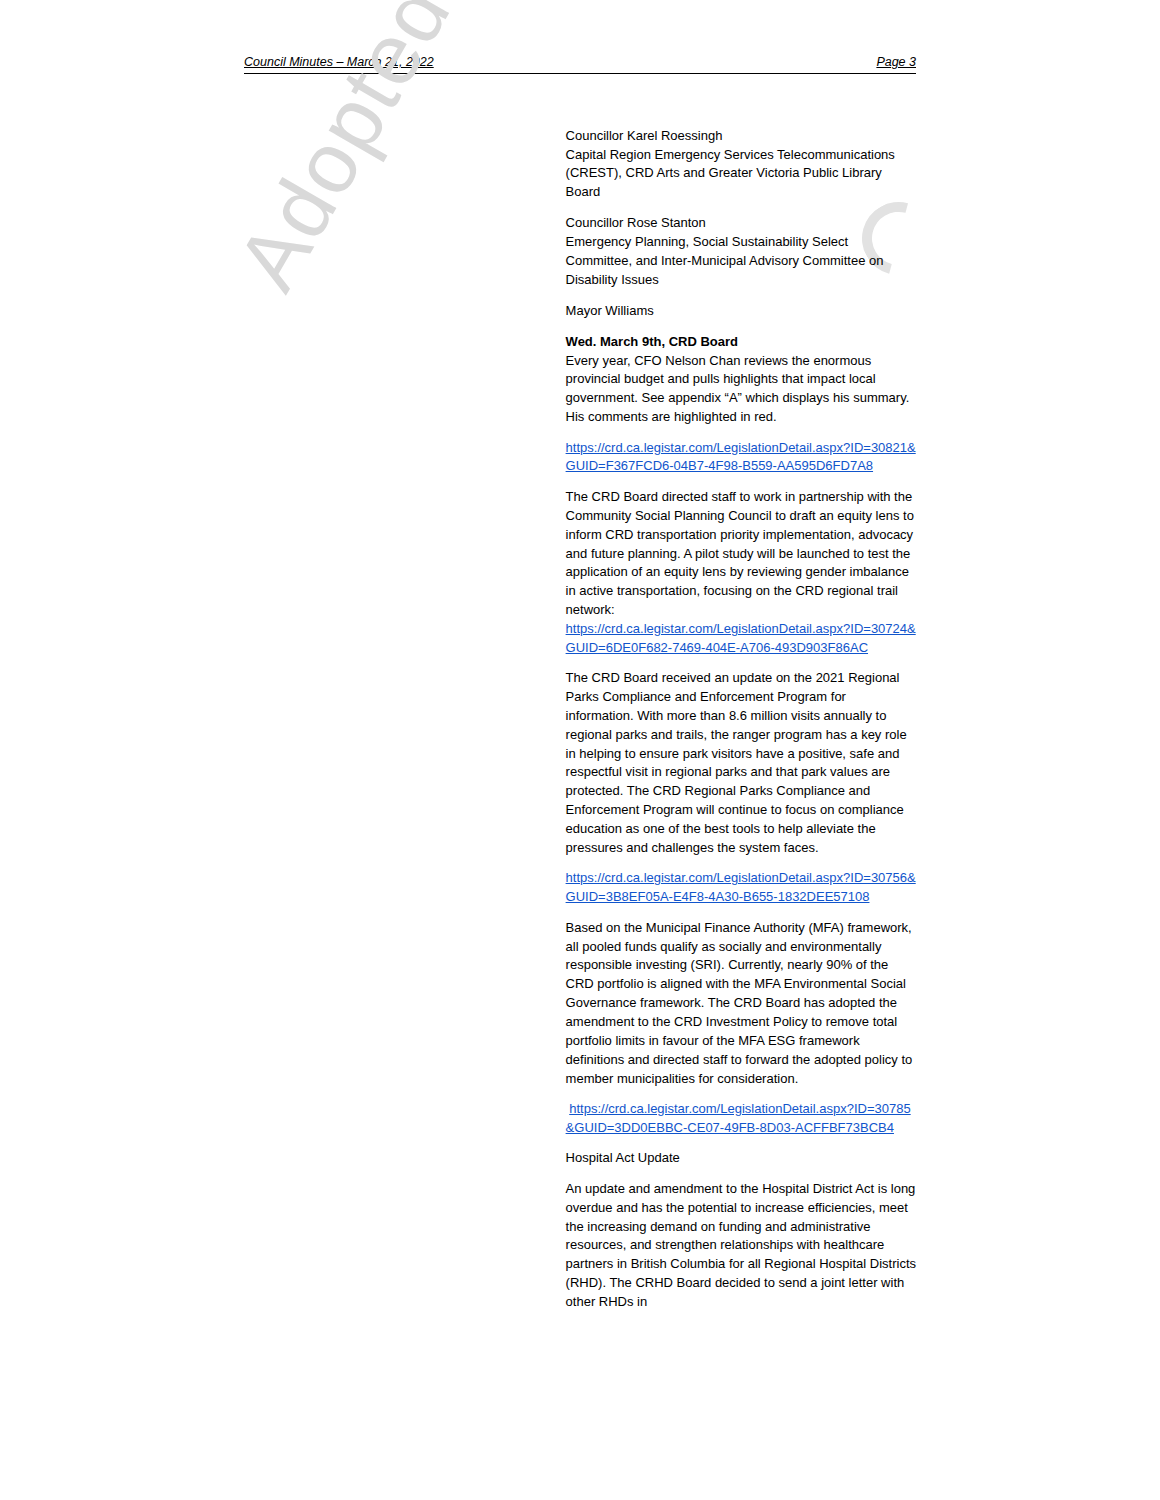Council Minutes – March 21, 2022 Page 3
Adopted
Councillor Karel Roessingh
Capital Region Emergency Services Telecommunications (CREST), CRD Arts and Greater Victoria Public Library Board
Councillor Rose Stanton
Emergency Planning, Social Sustainability Select Committee, and Inter-Municipal Advisory Committee on Disability Issues
Mayor Williams
Wed. March 9th, CRD Board
Every year, CFO Nelson Chan reviews the enormous provincial budget and pulls highlights that impact local government. See appendix “A” which displays his summary. His comments are highlighted in red.
https://crd.ca.legistar.com/LegislationDetail.aspx?ID=30821&GUID=F367FCD6-04B7-4F98-B559-AA595D6FD7A8
The CRD Board directed staff to work in partnership with the Community Social Planning Council to draft an equity lens to inform CRD transportation priority implementation, advocacy and future planning. A pilot study will be launched to test the application of an equity lens by reviewing gender imbalance in active transportation, focusing on the CRD regional trail network:
https://crd.ca.legistar.com/LegislationDetail.aspx?ID=30724&GUID=6DE0F682-7469-404E-A706-493D903F86AC
The CRD Board received an update on the 2021 Regional Parks Compliance and Enforcement Program for information. With more than 8.6 million visits annually to regional parks and trails, the ranger program has a key role in helping to ensure park visitors have a positive, safe and respectful visit in regional parks and that park values are protected. The CRD Regional Parks Compliance and Enforcement Program will continue to focus on compliance education as one of the best tools to help alleviate the pressures and challenges the system faces.
https://crd.ca.legistar.com/LegislationDetail.aspx?ID=30756&GUID=3B8EF05A-E4F8-4A30-B655-1832DEE57108
Based on the Municipal Finance Authority (MFA) framework, all pooled funds qualify as socially and environmentally responsible investing (SRI). Currently, nearly 90% of the CRD portfolio is aligned with the MFA Environmental Social Governance framework. The CRD Board has adopted the amendment to the CRD Investment Policy to remove total portfolio limits in favour of the MFA ESG framework definitions and directed staff to forward the adopted policy to member municipalities for consideration.
https://crd.ca.legistar.com/LegislationDetail.aspx?ID=30785&GUID=3DD0EBBC-CE07-49FB-8D03-ACFFBF73BCB4
Hospital Act Update
An update and amendment to the Hospital District Act is long overdue and has the potential to increase efficiencies, meet the increasing demand on funding and administrative resources, and strengthen relationships with healthcare partners in British Columbia for all Regional Hospital Districts (RHD). The CRHD Board decided to send a joint letter with other RHDs in